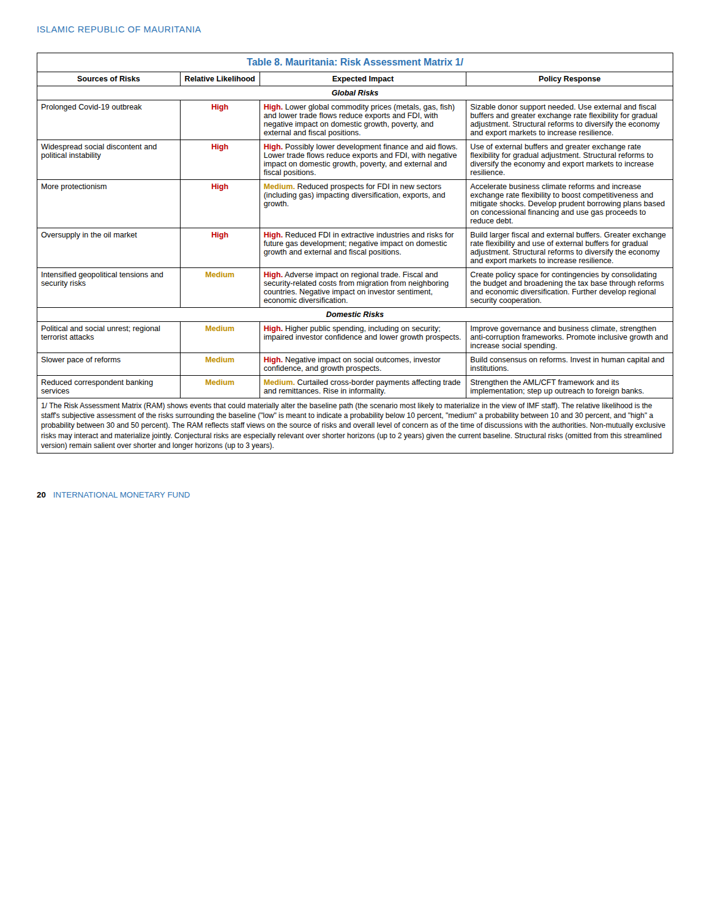ISLAMIC REPUBLIC OF MAURITANIA
Table 8. Mauritania: Risk Assessment Matrix 1/
| Sources of Risks | Relative Likelihood | Expected Impact | Policy Response |
| --- | --- | --- | --- |
| Global Risks |
| Prolonged Covid-19 outbreak | High | High. Lower global commodity prices (metals, gas, fish) and lower trade flows reduce exports and FDI, with negative impact on domestic growth, poverty, and external and fiscal positions. | Sizable donor support needed. Use external and fiscal buffers and greater exchange rate flexibility for gradual adjustment. Structural reforms to diversify the economy and export markets to increase resilience. |
| Widespread social discontent and political instability | High | High. Possibly lower development finance and aid flows. Lower trade flows reduce exports and FDI, with negative impact on domestic growth, poverty, and external and fiscal positions. | Use of external buffers and greater exchange rate flexibility for gradual adjustment. Structural reforms to diversify the economy and export markets to increase resilience. |
| More protectionism | High | Medium. Reduced prospects for FDI in new sectors (including gas) impacting diversification, exports, and growth. | Accelerate business climate reforms and increase exchange rate flexibility to boost competitiveness and mitigate shocks. Develop prudent borrowing plans based on concessional financing and use gas proceeds to reduce debt. |
| Oversupply in the oil market | High | High. Reduced FDI in extractive industries and risks for future gas development; negative impact on domestic growth and external and fiscal positions. | Build larger fiscal and external buffers. Greater exchange rate flexibility and use of external buffers for gradual adjustment. Structural reforms to diversify the economy and export markets to increase resilience. |
| Intensified geopolitical tensions and security risks | Medium | High. Adverse impact on regional trade. Fiscal and security-related costs from migration from neighboring countries. Negative impact on investor sentiment, economic diversification. | Create policy space for contingencies by consolidating the budget and broadening the tax base through reforms and economic diversification. Further develop regional security cooperation. |
| Domestic Risks |
| Political and social unrest; regional terrorist attacks | Medium | High. Higher public spending, including on security; impaired investor confidence and lower growth prospects. | Improve governance and business climate, strengthen anti-corruption frameworks. Promote inclusive growth and increase social spending. |
| Slower pace of reforms | Medium | High. Negative impact on social outcomes, investor confidence, and growth prospects. | Build consensus on reforms. Invest in human capital and institutions. |
| Reduced correspondent banking services | Medium | Medium. Curtailed cross-border payments affecting trade and remittances. Rise in informality. | Strengthen the AML/CFT framework and its implementation; step up outreach to foreign banks. |
| 1/ The Risk Assessment Matrix (RAM) shows events that could materially alter the baseline path (the scenario most likely to materialize in the view of IMF staff). The relative likelihood is the staff's subjective assessment of the risks surrounding the baseline ("low" is meant to indicate a probability below 10 percent, "medium" a probability between 10 and 30 percent, and "high" a probability between 30 and 50 percent). The RAM reflects staff views on the source of risks and overall level of concern as of the time of discussions with the authorities. Non-mutually exclusive risks may interact and materialize jointly. Conjectural risks are especially relevant over shorter horizons (up to 2 years) given the current baseline. Structural risks (omitted from this streamlined version) remain salient over shorter and longer horizons (up to 3 years). |
20 INTERNATIONAL MONETARY FUND